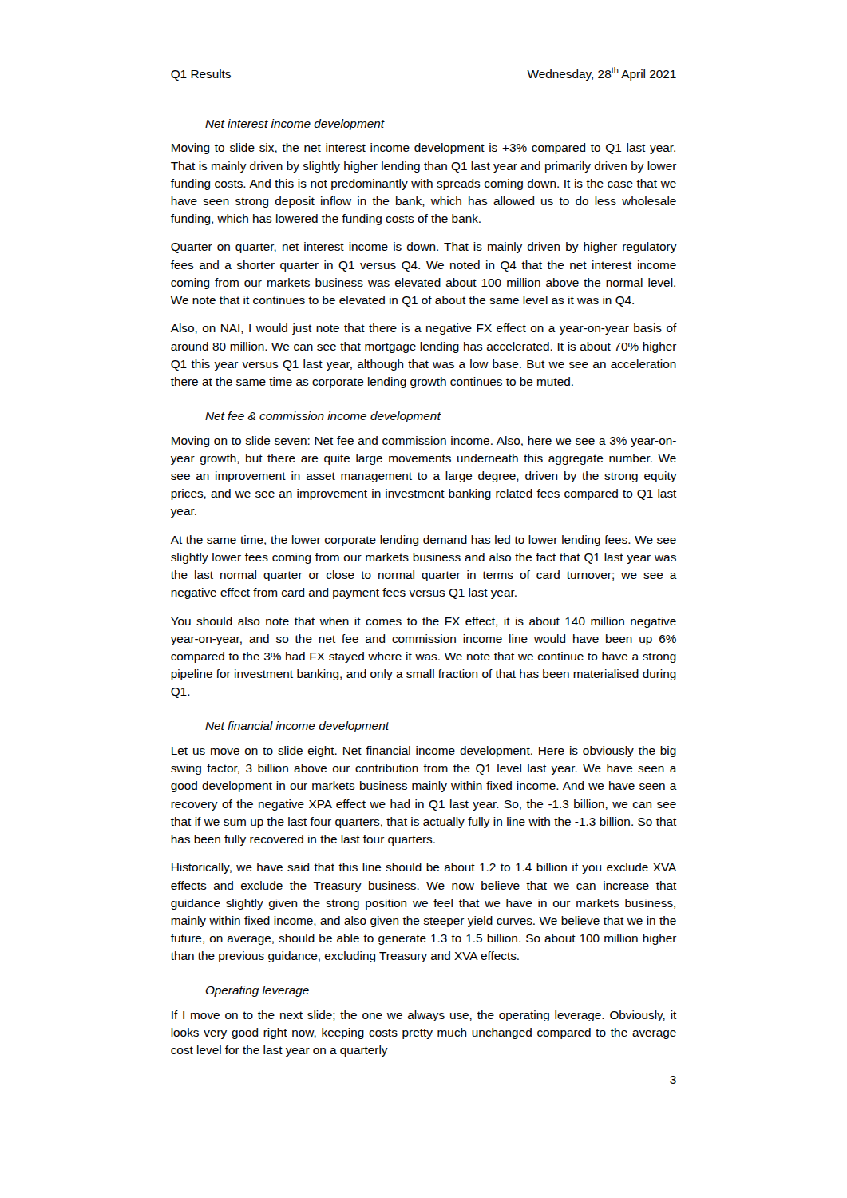Q1 Results
Wednesday, 28th April 2021
Net interest income development
Moving to slide six, the net interest income development is +3% compared to Q1 last year. That is mainly driven by slightly higher lending than Q1 last year and primarily driven by lower funding costs. And this is not predominantly with spreads coming down. It is the case that we have seen strong deposit inflow in the bank, which has allowed us to do less wholesale funding, which has lowered the funding costs of the bank.
Quarter on quarter, net interest income is down. That is mainly driven by higher regulatory fees and a shorter quarter in Q1 versus Q4. We noted in Q4 that the net interest income coming from our markets business was elevated about 100 million above the normal level. We note that it continues to be elevated in Q1 of about the same level as it was in Q4.
Also, on NAI, I would just note that there is a negative FX effect on a year-on-year basis of around 80 million. We can see that mortgage lending has accelerated. It is about 70% higher Q1 this year versus Q1 last year, although that was a low base. But we see an acceleration there at the same time as corporate lending growth continues to be muted.
Net fee & commission income development
Moving on to slide seven: Net fee and commission income. Also, here we see a 3% year-on-year growth, but there are quite large movements underneath this aggregate number. We see an improvement in asset management to a large degree, driven by the strong equity prices, and we see an improvement in investment banking related fees compared to Q1 last year.
At the same time, the lower corporate lending demand has led to lower lending fees. We see slightly lower fees coming from our markets business and also the fact that Q1 last year was the last normal quarter or close to normal quarter in terms of card turnover; we see a negative effect from card and payment fees versus Q1 last year.
You should also note that when it comes to the FX effect, it is about 140 million negative year-on-year, and so the net fee and commission income line would have been up 6% compared to the 3% had FX stayed where it was. We note that we continue to have a strong pipeline for investment banking, and only a small fraction of that has been materialised during Q1.
Net financial income development
Let us move on to slide eight. Net financial income development. Here is obviously the big swing factor, 3 billion above our contribution from the Q1 level last year. We have seen a good development in our markets business mainly within fixed income. And we have seen a recovery of the negative XPA effect we had in Q1 last year. So, the -1.3 billion, we can see that if we sum up the last four quarters, that is actually fully in line with the -1.3 billion. So that has been fully recovered in the last four quarters.
Historically, we have said that this line should be about 1.2 to 1.4 billion if you exclude XVA effects and exclude the Treasury business. We now believe that we can increase that guidance slightly given the strong position we feel that we have in our markets business, mainly within fixed income, and also given the steeper yield curves. We believe that we in the future, on average, should be able to generate 1.3 to 1.5 billion. So about 100 million higher than the previous guidance, excluding Treasury and XVA effects.
Operating leverage
If I move on to the next slide; the one we always use, the operating leverage. Obviously, it looks very good right now, keeping costs pretty much unchanged compared to the average cost level for the last year on a quarterly
3